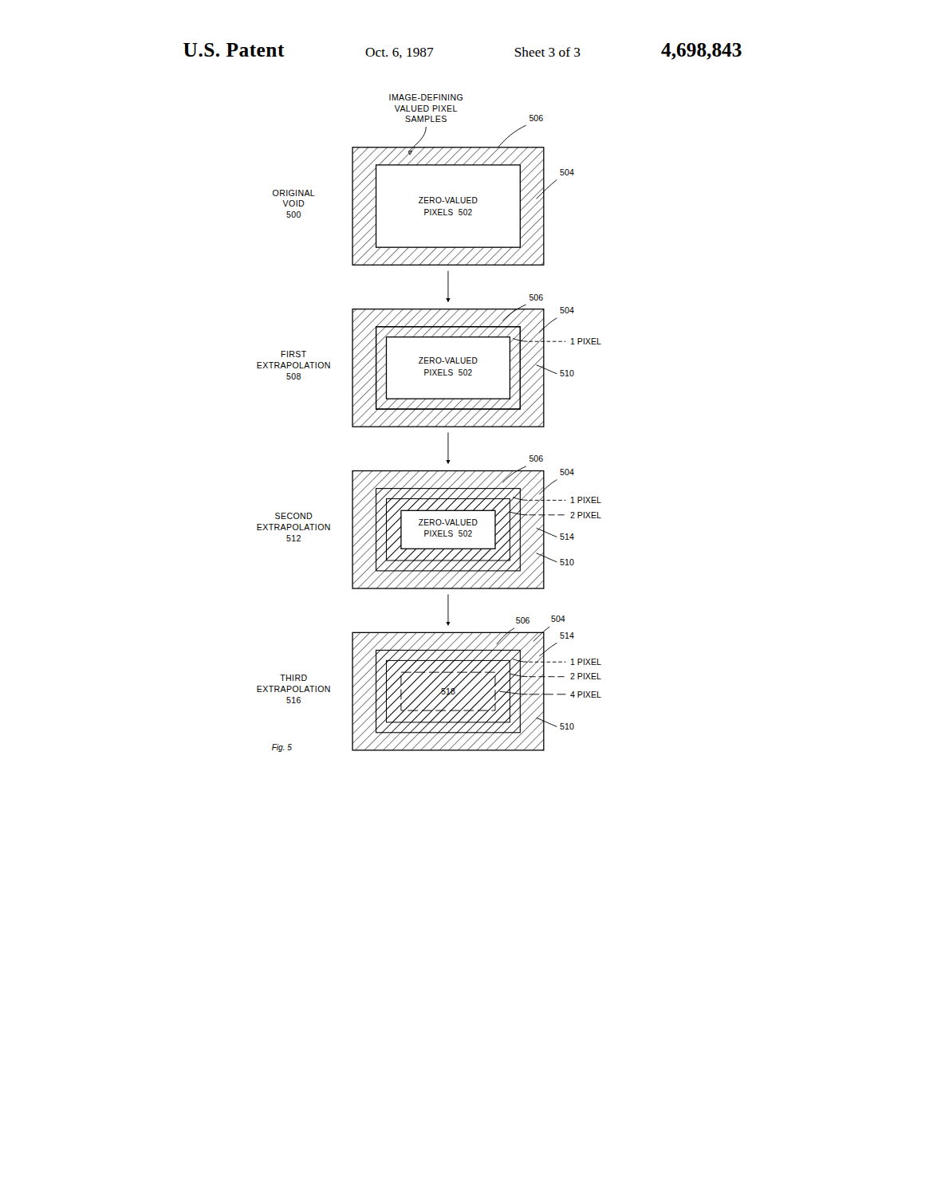U.S. Patent Oct. 6, 1987 Sheet 3 of 3 4,698,843
Figure 5 Diagram showing four successive stages of an extrapolation process. An original void of zero-valued pixels is surrounded by image-defining valued pixel samples. Successive extrapolations fill the void inward by one pixel, two pixels, and four pixels. IMAGE-DEFINING VALUED PIXEL SAMPLES 506 ZERO-VALUED PIXELS 502 504 ORIGINAL VOID 500 ZERO-VALUED PIXELS 502 506 504 1 PIXEL 510 FIRST EXTRAPOLATION 508 ZERO-VALUED PIXELS 502 506 504 1 PIXEL 2 PIXEL 514 510 SECOND EXTRAPOLATION 512 518 506 504 514 1 PIXEL 2 PIXEL 4 PIXEL 510 THIRD EXTRAPOLATION 516 Fig. 5